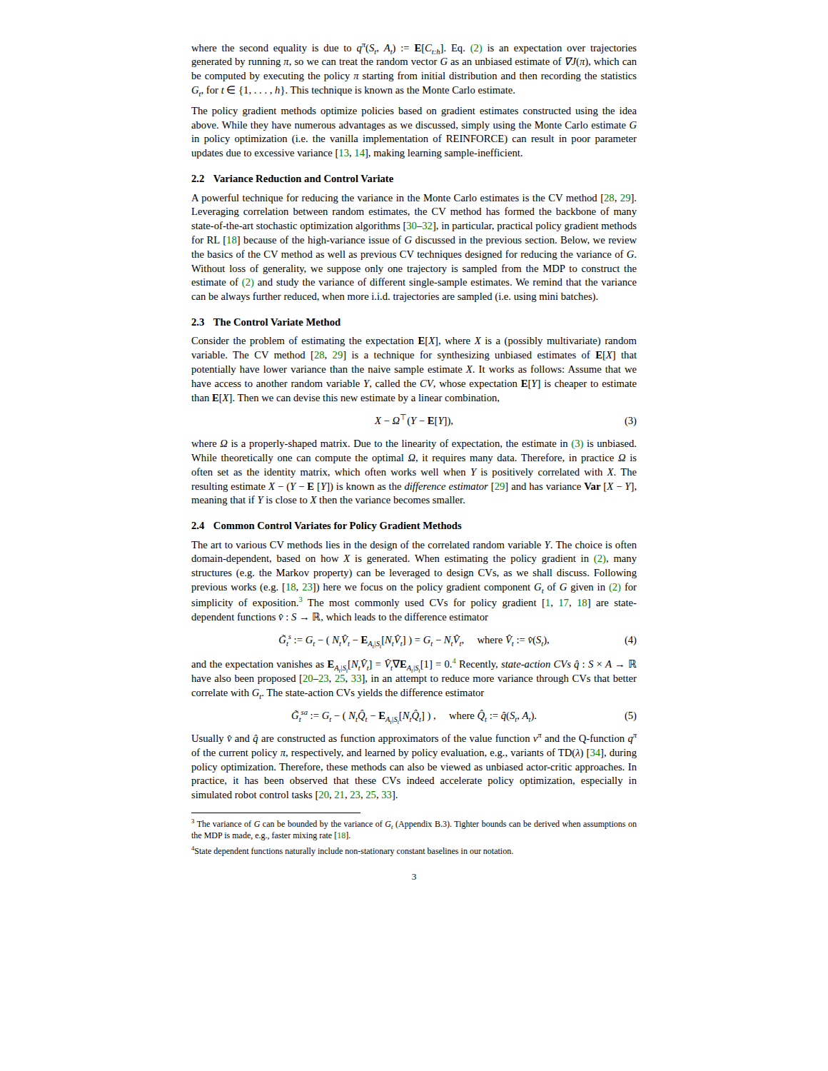where the second equality is due to qπ(St, At) := E[Ct:h]. Eq. (2) is an expectation over trajectories generated by running π, so we can treat the random vector G as an unbiased estimate of ∇J(π), which can be computed by executing the policy π starting from initial distribution and then recording the statistics Gt, for t ∈ {1, . . . , h}. This technique is known as the Monte Carlo estimate.
The policy gradient methods optimize policies based on gradient estimates constructed using the idea above. While they have numerous advantages as we discussed, simply using the Monte Carlo estimate G in policy optimization (i.e. the vanilla implementation of REINFORCE) can result in poor parameter updates due to excessive variance [13, 14], making learning sample-inefficient.
2.2 Variance Reduction and Control Variate
A powerful technique for reducing the variance in the Monte Carlo estimates is the CV method [28, 29]. Leveraging correlation between random estimates, the CV method has formed the backbone of many state-of-the-art stochastic optimization algorithms [30–32], in particular, practical policy gradient methods for RL [18] because of the high-variance issue of G discussed in the previous section. Below, we review the basics of the CV method as well as previous CV techniques designed for reducing the variance of G. Without loss of generality, we suppose only one trajectory is sampled from the MDP to construct the estimate of (2) and study the variance of different single-sample estimates. We remind that the variance can be always further reduced, when more i.i.d. trajectories are sampled (i.e. using mini batches).
2.3 The Control Variate Method
Consider the problem of estimating the expectation E[X], where X is a (possibly multivariate) random variable. The CV method [28, 29] is a technique for synthesizing unbiased estimates of E[X] that potentially have lower variance than the naive sample estimate X. It works as follows: Assume that we have access to another random variable Y, called the CV, whose expectation E[Y] is cheaper to estimate than E[X]. Then we can devise this new estimate by a linear combination,
X − Ω⊤(Y − E[Y]), (3)
where Ω is a properly-shaped matrix. Due to the linearity of expectation, the estimate in (3) is unbiased. While theoretically one can compute the optimal Ω, it requires many data. Therefore, in practice Ω is often set as the identity matrix, which often works well when Y is positively correlated with X. The resulting estimate X − (Y − E [Y]) is known as the difference estimator [29] and has variance Var [X − Y], meaning that if Y is close to X then the variance becomes smaller.
2.4 Common Control Variates for Policy Gradient Methods
The art to various CV methods lies in the design of the correlated random variable Y. The choice is often domain-dependent, based on how X is generated. When estimating the policy gradient in (2), many structures (e.g. the Markov property) can be leveraged to design CVs, as we shall discuss. Following previous works (e.g. [18, 23]) here we focus on the policy gradient component Gt of G given in (2) for simplicity of exposition.3 The most commonly used CVs for policy gradient [1, 17, 18] are state-dependent functions v̂ : S → ℝ, which leads to the difference estimator
G̃ts := Gt − ( Nt V̂t − EAt|St[Nt V̂t] ) = Gt − Nt V̂t, where V̂t := v̂(St), (4)
and the expectation vanishes as EAt|St[Nt V̂t] = V̂t∇EAt|St[1] = 0.4 Recently, state-action CVs q̂ : S × A → ℝ have also been proposed [20–23, 25, 33], in an attempt to reduce more variance through CVs that better correlate with Gt. The state-action CVs yields the difference estimator
G̃tsa := Gt − ( Nt Q̂t − EAt|St[Nt Q̂t] ) , where Q̂t := q̂(St, At). (5)
Usually v̂ and q̂ are constructed as function approximators of the value function vπ and the Q-function qπ of the current policy π, respectively, and learned by policy evaluation, e.g., variants of TD(λ) [34], during policy optimization. Therefore, these methods can also be viewed as unbiased actor-critic approaches. In practice, it has been observed that these CVs indeed accelerate policy optimization, especially in simulated robot control tasks [20, 21, 23, 25, 33].
3 The variance of G can be bounded by the variance of Gt (Appendix B.3). Tighter bounds can be derived when assumptions on the MDP is made, e.g., faster mixing rate [18].
4 State dependent functions naturally include non-stationary constant baselines in our notation.
3